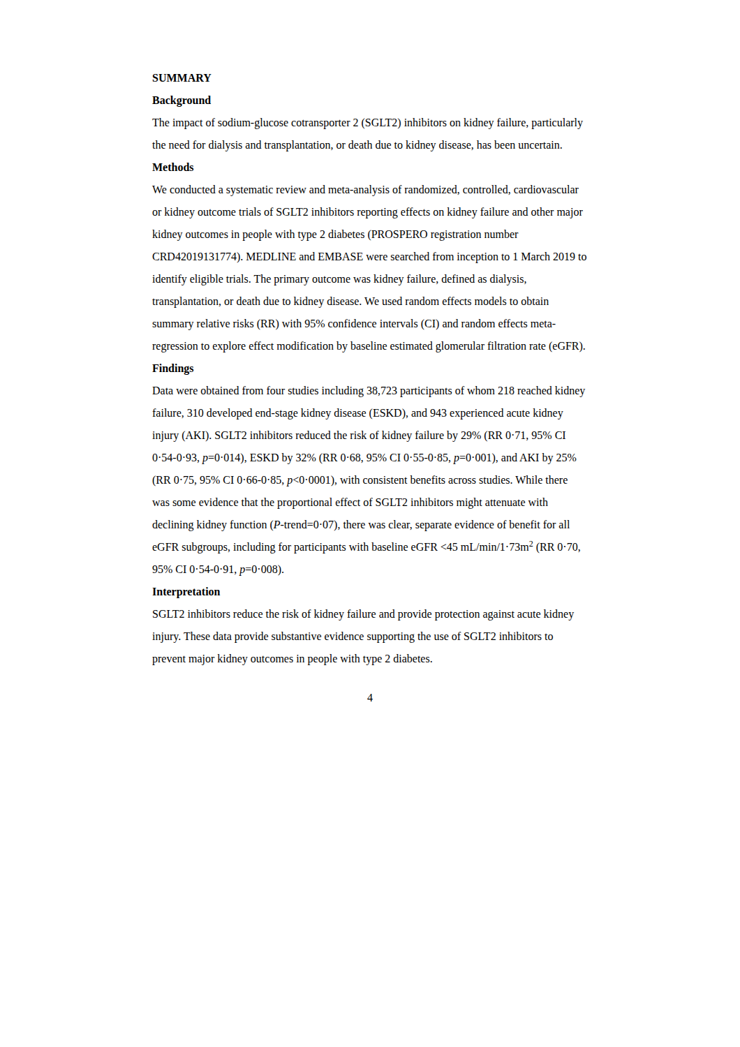SUMMARY
Background
The impact of sodium-glucose cotransporter 2 (SGLT2) inhibitors on kidney failure, particularly the need for dialysis and transplantation, or death due to kidney disease, has been uncertain.
Methods
We conducted a systematic review and meta-analysis of randomized, controlled, cardiovascular or kidney outcome trials of SGLT2 inhibitors reporting effects on kidney failure and other major kidney outcomes in people with type 2 diabetes (PROSPERO registration number CRD42019131774). MEDLINE and EMBASE were searched from inception to 1 March 2019 to identify eligible trials. The primary outcome was kidney failure, defined as dialysis, transplantation, or death due to kidney disease. We used random effects models to obtain summary relative risks (RR) with 95% confidence intervals (CI) and random effects meta-regression to explore effect modification by baseline estimated glomerular filtration rate (eGFR).
Findings
Data were obtained from four studies including 38,723 participants of whom 218 reached kidney failure, 310 developed end-stage kidney disease (ESKD), and 943 experienced acute kidney injury (AKI). SGLT2 inhibitors reduced the risk of kidney failure by 29% (RR 0·71, 95% CI 0·54-0·93, p=0·014), ESKD by 32% (RR 0·68, 95% CI 0·55-0·85, p=0·001), and AKI by 25% (RR 0·75, 95% CI 0·66-0·85, p<0·0001), with consistent benefits across studies. While there was some evidence that the proportional effect of SGLT2 inhibitors might attenuate with declining kidney function (P-trend=0·07), there was clear, separate evidence of benefit for all eGFR subgroups, including for participants with baseline eGFR <45 mL/min/1·73m2 (RR 0·70, 95% CI 0·54-0·91, p=0·008).
Interpretation
SGLT2 inhibitors reduce the risk of kidney failure and provide protection against acute kidney injury. These data provide substantive evidence supporting the use of SGLT2 inhibitors to prevent major kidney outcomes in people with type 2 diabetes.
4